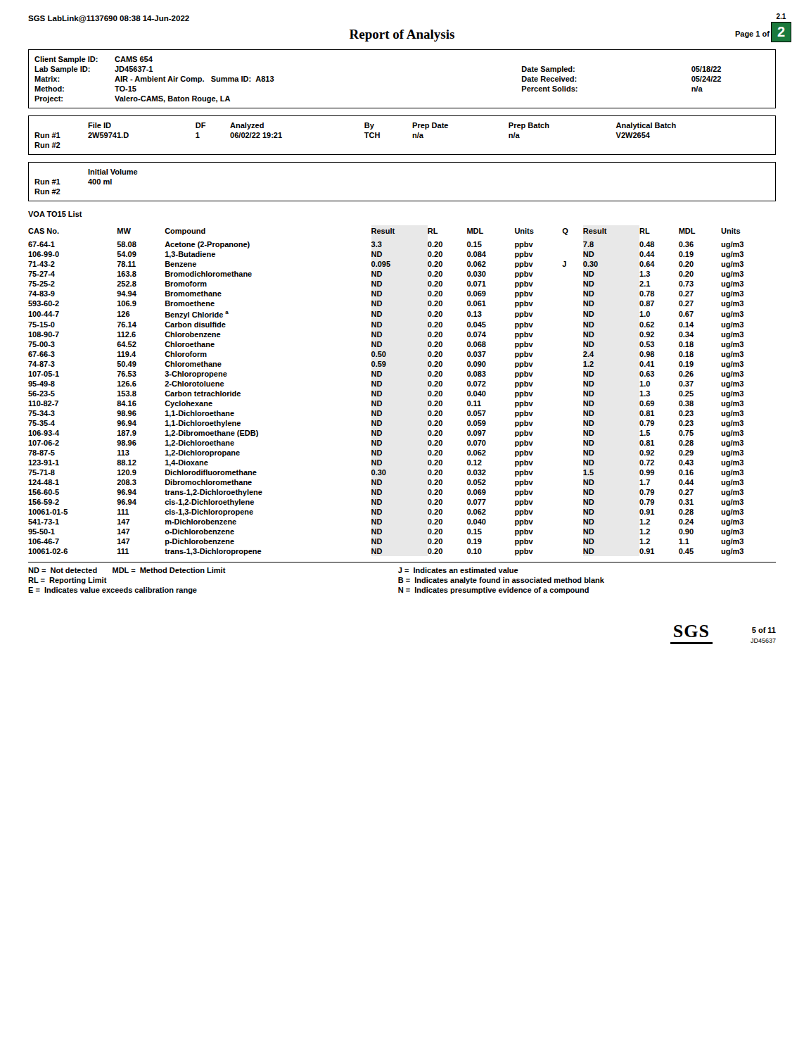2.1
2
SGS LabLink@1137690 08:38 14-Jun-2022
Report of Analysis
Page 1 of 3
| Client Sample ID: | CAMS 654 | | |
| Lab Sample ID: | JD45637-1 | Date Sampled: | 05/18/22 |
| Matrix: | AIR - Ambient Air Comp. Summa ID: A813 | Date Received: | 05/24/22 |
| Method: | TO-15 | Percent Solids: | n/a |
| Project: | Valero-CAMS, Baton Rouge, LA | | |
| | File ID | DF | Analyzed | By | Prep Date | Prep Batch | Analytical Batch |
| Run #1 | 2W59741.D | 1 | 06/02/22 19:21 | TCH | n/a | n/a | V2W2654 |
| Run #2 | | | | | | | |
| | Initial Volume |
| Run #1 | 400 ml |
| Run #2 | |
VOA TO15 List
| CAS No. | MW | Compound | Result | RL | MDL | Units | Q | Result | RL | MDL | Units |
| --- | --- | --- | --- | --- | --- | --- | --- | --- | --- | --- | --- |
| 67-64-1 | 58.08 | Acetone (2-Propanone) | 3.3 | 0.20 | 0.15 | ppbv | | 7.8 | 0.48 | 0.36 | ug/m3 |
| 106-99-0 | 54.09 | 1,3-Butadiene | ND | 0.20 | 0.084 | ppbv | | ND | 0.44 | 0.19 | ug/m3 |
| 71-43-2 | 78.11 | Benzene | 0.095 | 0.20 | 0.062 | ppbv | J | 0.30 | 0.64 | 0.20 | ug/m3 |
| 75-27-4 | 163.8 | Bromodichloromethane | ND | 0.20 | 0.030 | ppbv | | ND | 1.3 | 0.20 | ug/m3 |
| 75-25-2 | 252.8 | Bromoform | ND | 0.20 | 0.071 | ppbv | | ND | 2.1 | 0.73 | ug/m3 |
| 74-83-9 | 94.94 | Bromomethane | ND | 0.20 | 0.069 | ppbv | | ND | 0.78 | 0.27 | ug/m3 |
| 593-60-2 | 106.9 | Bromoethene | ND | 0.20 | 0.061 | ppbv | | ND | 0.87 | 0.27 | ug/m3 |
| 100-44-7 | 126 | Benzyl Chloride a | ND | 0.20 | 0.13 | ppbv | | ND | 1.0 | 0.67 | ug/m3 |
| 75-15-0 | 76.14 | Carbon disulfide | ND | 0.20 | 0.045 | ppbv | | ND | 0.62 | 0.14 | ug/m3 |
| 108-90-7 | 112.6 | Chlorobenzene | ND | 0.20 | 0.074 | ppbv | | ND | 0.92 | 0.34 | ug/m3 |
| 75-00-3 | 64.52 | Chloroethane | ND | 0.20 | 0.068 | ppbv | | ND | 0.53 | 0.18 | ug/m3 |
| 67-66-3 | 119.4 | Chloroform | 0.50 | 0.20 | 0.037 | ppbv | | 2.4 | 0.98 | 0.18 | ug/m3 |
| 74-87-3 | 50.49 | Chloromethane | 0.59 | 0.20 | 0.090 | ppbv | | 1.2 | 0.41 | 0.19 | ug/m3 |
| 107-05-1 | 76.53 | 3-Chloropropene | ND | 0.20 | 0.083 | ppbv | | ND | 0.63 | 0.26 | ug/m3 |
| 95-49-8 | 126.6 | 2-Chlorotoluene | ND | 0.20 | 0.072 | ppbv | | ND | 1.0 | 0.37 | ug/m3 |
| 56-23-5 | 153.8 | Carbon tetrachloride | ND | 0.20 | 0.040 | ppbv | | ND | 1.3 | 0.25 | ug/m3 |
| 110-82-7 | 84.16 | Cyclohexane | ND | 0.20 | 0.11 | ppbv | | ND | 0.69 | 0.38 | ug/m3 |
| 75-34-3 | 98.96 | 1,1-Dichloroethane | ND | 0.20 | 0.057 | ppbv | | ND | 0.81 | 0.23 | ug/m3 |
| 75-35-4 | 96.94 | 1,1-Dichloroethylene | ND | 0.20 | 0.059 | ppbv | | ND | 0.79 | 0.23 | ug/m3 |
| 106-93-4 | 187.9 | 1,2-Dibromoethane (EDB) | ND | 0.20 | 0.097 | ppbv | | ND | 1.5 | 0.75 | ug/m3 |
| 107-06-2 | 98.96 | 1,2-Dichloroethane | ND | 0.20 | 0.070 | ppbv | | ND | 0.81 | 0.28 | ug/m3 |
| 78-87-5 | 113 | 1,2-Dichloropropane | ND | 0.20 | 0.062 | ppbv | | ND | 0.92 | 0.29 | ug/m3 |
| 123-91-1 | 88.12 | 1,4-Dioxane | ND | 0.20 | 0.12 | ppbv | | ND | 0.72 | 0.43 | ug/m3 |
| 75-71-8 | 120.9 | Dichlorodifluoromethane | 0.30 | 0.20 | 0.032 | ppbv | | 1.5 | 0.99 | 0.16 | ug/m3 |
| 124-48-1 | 208.3 | Dibromochloromethane | ND | 0.20 | 0.052 | ppbv | | ND | 1.7 | 0.44 | ug/m3 |
| 156-60-5 | 96.94 | trans-1,2-Dichloroethylene | ND | 0.20 | 0.069 | ppbv | | ND | 0.79 | 0.27 | ug/m3 |
| 156-59-2 | 96.94 | cis-1,2-Dichloroethylene | ND | 0.20 | 0.077 | ppbv | | ND | 0.79 | 0.31 | ug/m3 |
| 10061-01-5 | 111 | cis-1,3-Dichloropropene | ND | 0.20 | 0.062 | ppbv | | ND | 0.91 | 0.28 | ug/m3 |
| 541-73-1 | 147 | m-Dichlorobenzene | ND | 0.20 | 0.040 | ppbv | | ND | 1.2 | 0.24 | ug/m3 |
| 95-50-1 | 147 | o-Dichlorobenzene | ND | 0.20 | 0.15 | ppbv | | ND | 1.2 | 0.90 | ug/m3 |
| 106-46-7 | 147 | p-Dichlorobenzene | ND | 0.20 | 0.19 | ppbv | | ND | 1.2 | 1.1 | ug/m3 |
| 10061-02-6 | 111 | trans-1,3-Dichloropropene | ND | 0.20 | 0.10 | ppbv | | ND | 0.91 | 0.45 | ug/m3 |
| ND = Not detected MDL = Method Detection Limit | J = Indicates an estimated value |
| RL = Reporting Limit | B = Indicates analyte found in associated method blank |
| E = Indicates value exceeds calibration range | N = Indicates presumptive evidence of a compound |
SGS
5 of 11
JD45637